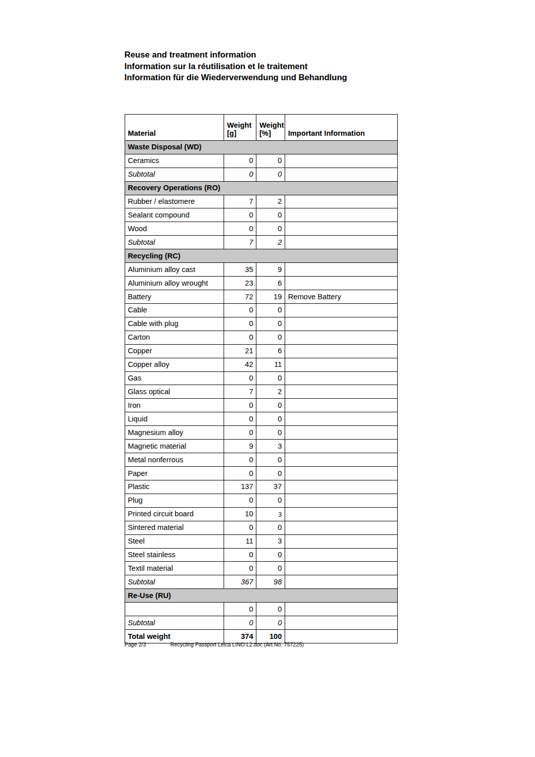Reuse and treatment information Information sur la réutilisation et le traitement Information für die Wiederverwendung und Behandlung
| Material | Weight [g] | Weight [%] | Important Information |
| --- | --- | --- | --- |
| Waste Disposal (WD) |
| Ceramics | 0 | 0 | |
| Subtotal | 0 | 0 | |
| Recovery Operations (RO) |
| Rubber / elastomere | 7 | 2 | |
| Sealant compound | 0 | 0 | |
| Wood | 0 | 0 | |
| Subtotal | 7 | 2 | |
| Recycling (RC) |
| Aluminium alloy cast | 35 | 9 | |
| Aluminium alloy wrought | 23 | 6 | |
| Battery | 72 | 19 | Remove Battery |
| Cable | 0 | 0 | |
| Cable with plug | 0 | 0 | |
| Carton | 0 | 0 | |
| Copper | 21 | 6 | |
| Copper alloy | 42 | 11 | |
| Gas | 0 | 0 | |
| Glass optical | 7 | 2 | |
| Iron | 0 | 0 | |
| Liquid | 0 | 0 | |
| Magnesium alloy | 0 | 0 | |
| Magnetic material | 9 | 3 | |
| Metal nonferrous | 0 | 0 | |
| Paper | 0 | 0 | |
| Plastic | 137 | 37 | |
| Plug | 0 | 0 | |
| Printed circuit board | 10 | 3 | |
| Sintered material | 0 | 0 | |
| Steel | 11 | 3 | |
| Steel stainless | 0 | 0 | |
| Textil material | 0 | 0 | |
| Subtotal | 367 | 98 | |
| Re-Use (RU) |
| | 0 | 0 | |
| Subtotal | 0 | 0 | |
| Total weight | 374 | 100 | |
Page 2/3 Recycling Passport Leica LINO L2.doc (Art.No. 757225)